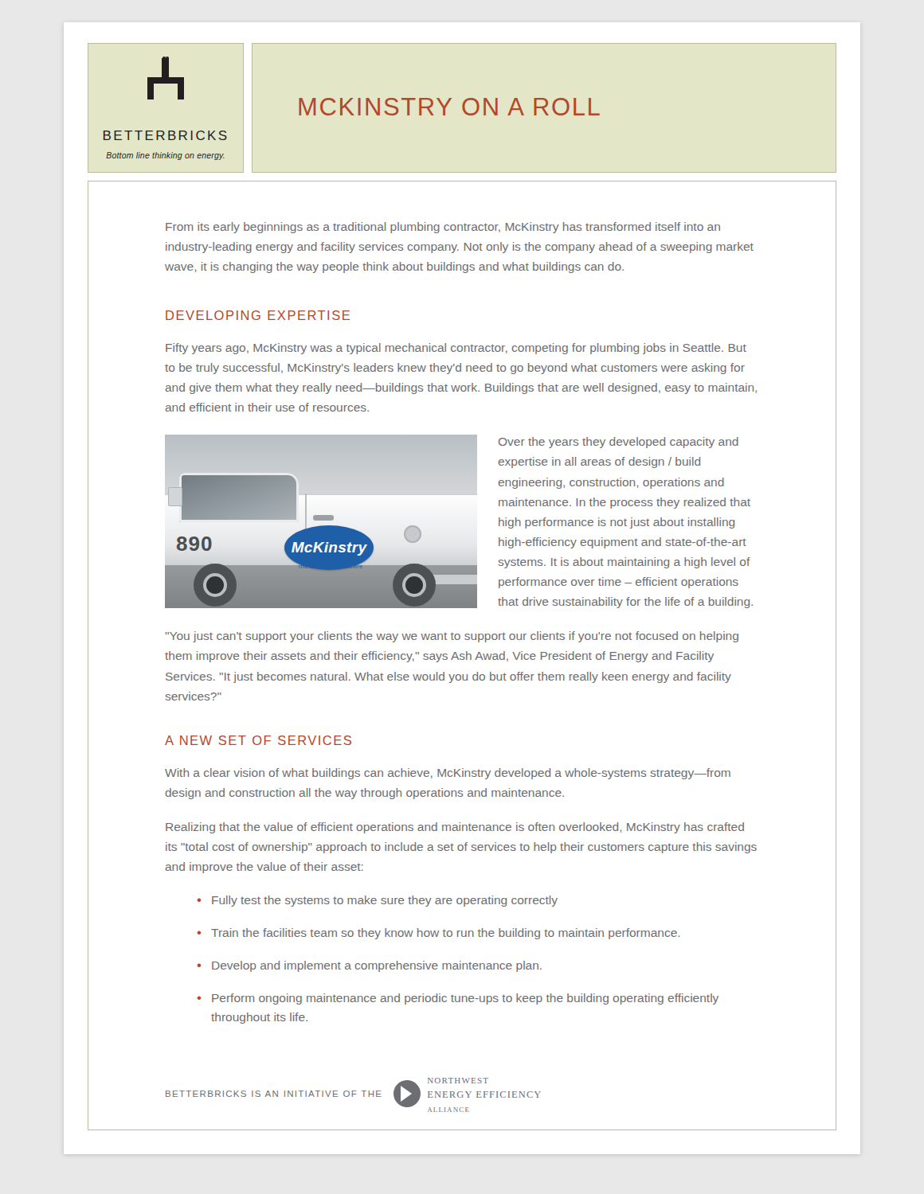BETTERBRICKS
Bottom line thinking on energy.
McKinstry on a Roll
From its early beginnings as a traditional plumbing contractor, McKinstry has transformed itself into an industry-leading energy and facility services company. Not only is the company ahead of a sweeping market wave, it is changing the way people think about buildings and what buildings can do.
Developing Expertise
Fifty years ago, McKinstry was a typical mechanical contractor, competing for plumbing jobs in Seattle. But to be truly successful, McKinstry's leaders knew they'd need to go beyond what customers were asking for and give them what they really need—buildings that work. Buildings that are well designed, easy to maintain, and efficient in their use of resources.
890 McKinstry the art of the possible
Over the years they developed capacity and expertise in all areas of design / build engineering, construction, operations and maintenance. In the process they realized that high performance is not just about installing high-efficiency equipment and state-of-the-art systems. It is about maintaining a high level of performance over time – efficient operations that drive sustainability for the life of a building.
"You just can't support your clients the way we want to support our clients if you're not focused on helping them improve their assets and their efficiency," says Ash Awad, Vice President of Energy and Facility Services. "It just becomes natural. What else would you do but offer them really keen energy and facility services?"
A New Set of Services
With a clear vision of what buildings can achieve, McKinstry developed a whole-systems strategy—from design and construction all the way through operations and maintenance.
Realizing that the value of efficient operations and maintenance is often overlooked, McKinstry has crafted its "total cost of ownership" approach to include a set of services to help their customers capture this savings and improve the value of their asset:
Fully test the systems to make sure they are operating correctly
Train the facilities team so they know how to run the building to maintain performance.
Develop and implement a comprehensive maintenance plan.
Perform ongoing maintenance and periodic tune-ups to keep the building operating efficiently throughout its life.
BetterBricks is an initiative of the NORTHWEST
ENERGY EFFICIENCY
ALLIANCE